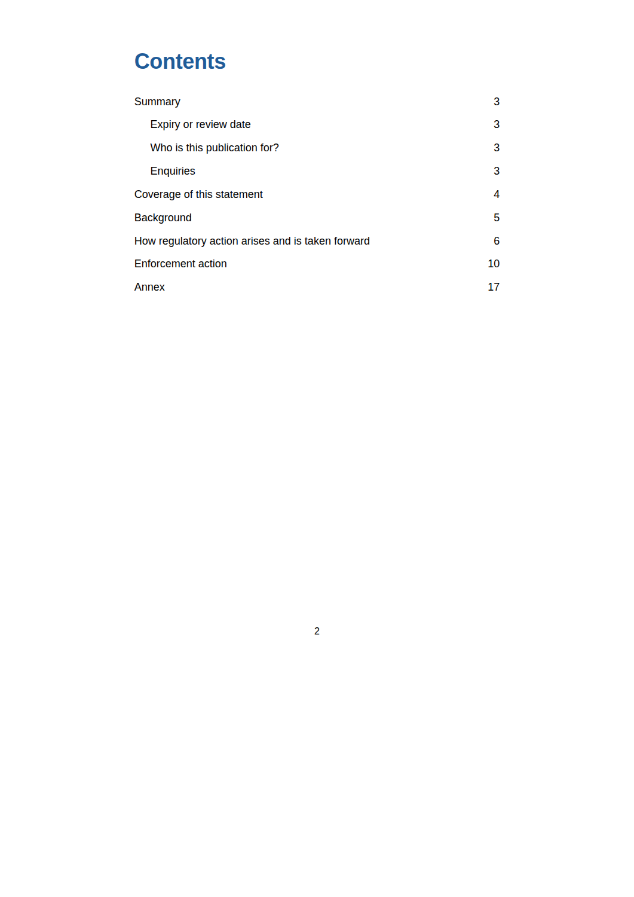Contents
| Summary | 3 |
| Expiry or review date | 3 |
| Who is this publication for? | 3 |
| Enquiries | 3 |
| Coverage of this statement | 4 |
| Background | 5 |
| How regulatory action arises and is taken forward | 6 |
| Enforcement action | 10 |
| Annex | 17 |
2